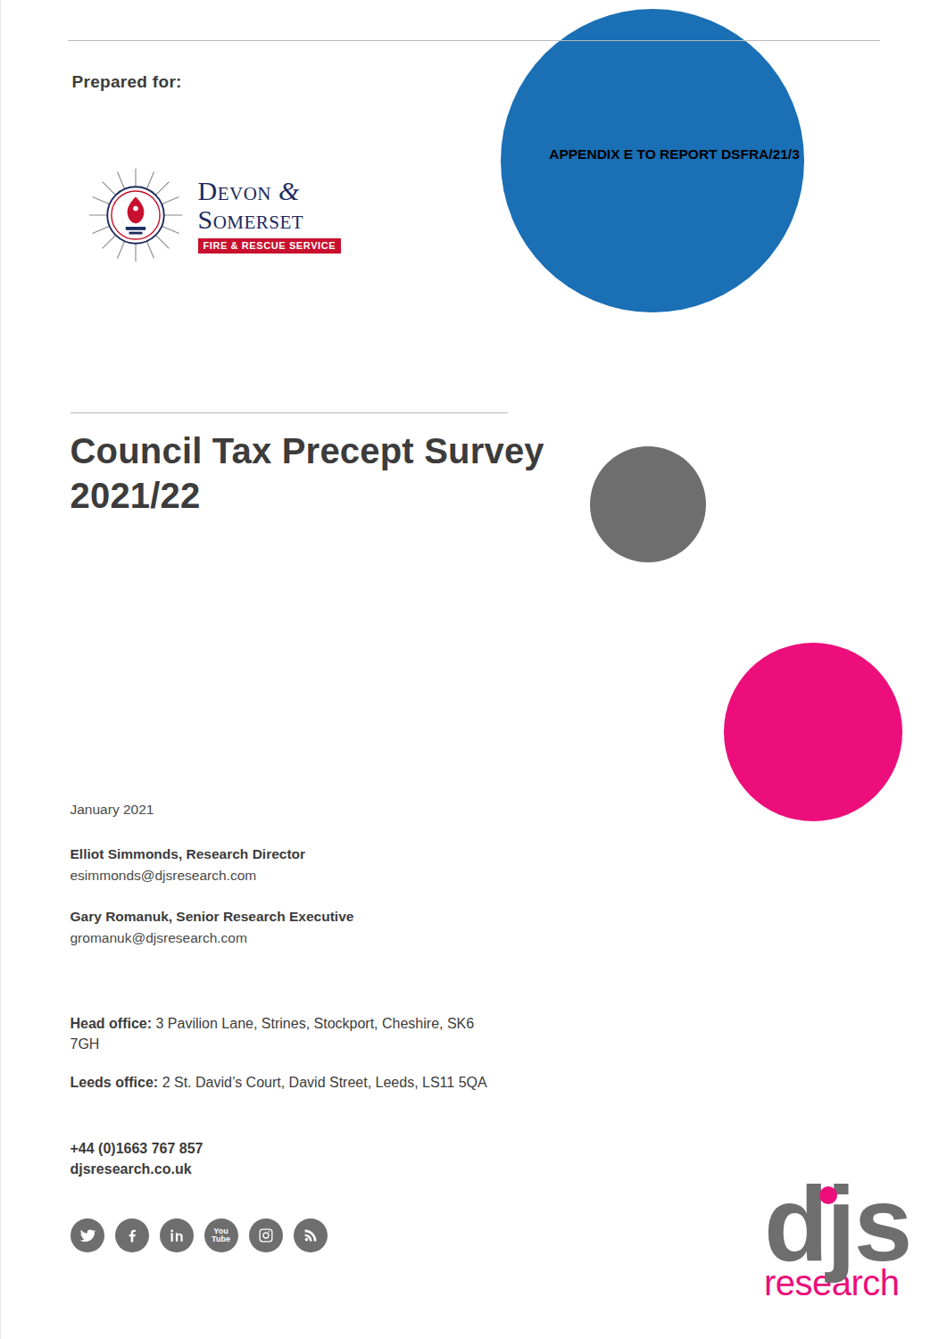Prepared for:
APPENDIX E TO REPORT DSFRA/21/3
Devon &
Somerset
FIRE & RESCUE SERVICE
Council Tax Precept Survey 2021/22
January 2021
Elliot Simmonds, Research Director esimmonds@djsresearch.com
Gary Romanuk, Senior Research Executive gromanuk@djsresearch.com
Head office: 3 Pavilion Lane, Strines, Stockport, Cheshire, SK6 7GH
Leeds office: 2 St. David’s Court, David Street, Leeds, LS11 5QA
+44 (0)1663 767 857
djsresearch.co.uk
You Tube
dj s
research